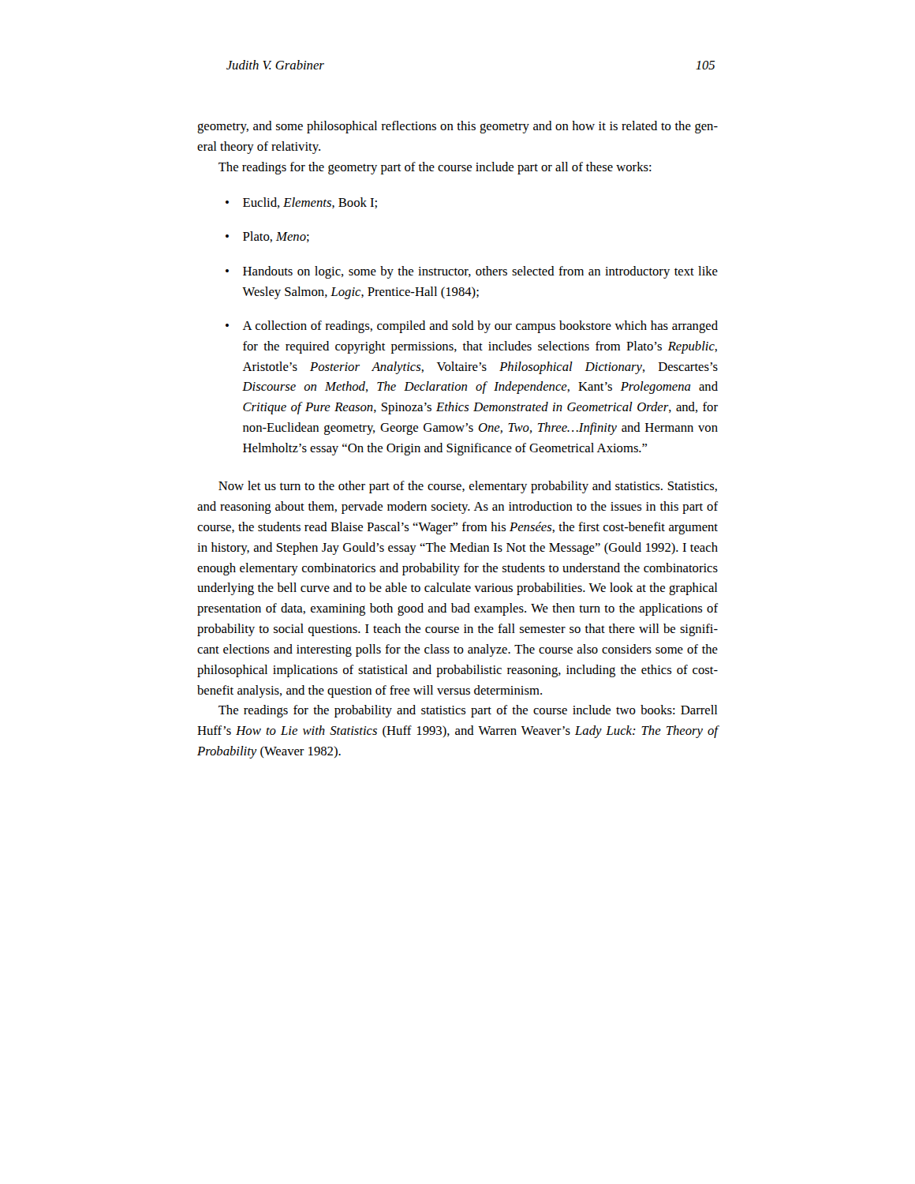Judith V. Grabiner 105
geometry, and some philosophical reflections on this geometry and on how it is related to the general theory of relativity.
The readings for the geometry part of the course include part or all of these works:
Euclid, Elements, Book I;
Plato, Meno;
Handouts on logic, some by the instructor, others selected from an introductory text like Wesley Salmon, Logic, Prentice-Hall (1984);
A collection of readings, compiled and sold by our campus bookstore which has arranged for the required copyright permissions, that includes selections from Plato’s Republic, Aristotle’s Posterior Analytics, Voltaire’s Philosophical Dictionary, Descartes’s Discourse on Method, The Declaration of Independence, Kant’s Prolegomena and Critique of Pure Reason, Spinoza’s Ethics Demonstrated in Geometrical Order, and, for non-Euclidean geometry, George Gamow’s One, Two, Three…Infinity and Hermann von Helmholtz’s essay “On the Origin and Significance of Geometrical Axioms.”
Now let us turn to the other part of the course, elementary probability and statistics. Statistics, and reasoning about them, pervade modern society. As an introduction to the issues in this part of course, the students read Blaise Pascal’s “Wager” from his Pensées, the first cost-benefit argument in history, and Stephen Jay Gould’s essay “The Median Is Not the Message” (Gould 1992). I teach enough elementary combinatorics and probability for the students to understand the combinatorics underlying the bell curve and to be able to calculate various probabilities. We look at the graphical presentation of data, examining both good and bad examples. We then turn to the applications of probability to social questions. I teach the course in the fall semester so that there will be significant elections and interesting polls for the class to analyze. The course also considers some of the philosophical implications of statistical and probabilistic reasoning, including the ethics of cost-benefit analysis, and the question of free will versus determinism.
The readings for the probability and statistics part of the course include two books: Darrell Huff’s How to Lie with Statistics (Huff 1993), and Warren Weaver’s Lady Luck: The Theory of Probability (Weaver 1982).